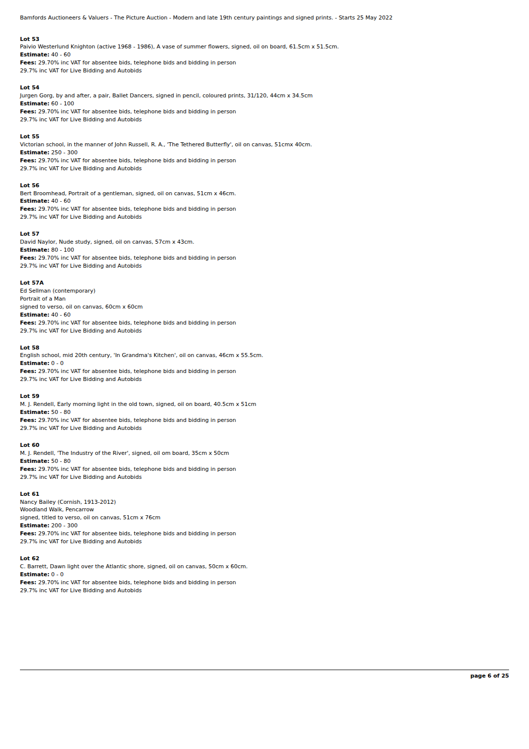Bamfords Auctioneers & Valuers - The Picture Auction - Modern and late 19th century paintings and signed prints. - Starts 25 May 2022
Lot 53
Paivio Westerlund Knighton (active 1968 - 1986), A vase of summer flowers, signed, oil on board, 61.5cm x 51.5cm.
Estimate: 40 - 60
Fees: 29.70% inc VAT for absentee bids, telephone bids and bidding in person
29.7% inc VAT for Live Bidding and Autobids
Lot 54
Jurgen Gorg, by and after, a pair, Ballet Dancers, signed in pencil, coloured prints, 31/120, 44cm x 34.5cm
Estimate: 60 - 100
Fees: 29.70% inc VAT for absentee bids, telephone bids and bidding in person
29.7% inc VAT for Live Bidding and Autobids
Lot 55
Victorian school, in the manner of John Russell, R. A., 'The Tethered Butterfly', oil on canvas, 51cmx 40cm.
Estimate: 250 - 300
Fees: 29.70% inc VAT for absentee bids, telephone bids and bidding in person
29.7% inc VAT for Live Bidding and Autobids
Lot 56
Bert Broomhead, Portrait of a gentleman, signed, oil on canvas, 51cm x 46cm.
Estimate: 40 - 60
Fees: 29.70% inc VAT for absentee bids, telephone bids and bidding in person
29.7% inc VAT for Live Bidding and Autobids
Lot 57
David Naylor, Nude study, signed, oil on canvas, 57cm x 43cm.
Estimate: 80 - 100
Fees: 29.70% inc VAT for absentee bids, telephone bids and bidding in person
29.7% inc VAT for Live Bidding and Autobids
Lot 57A
Ed Sellman (contemporary)
Portrait of a Man
signed to verso, oil on canvas, 60cm x 60cm
Estimate: 40 - 60
Fees: 29.70% inc VAT for absentee bids, telephone bids and bidding in person
29.7% inc VAT for Live Bidding and Autobids
Lot 58
English school, mid 20th century, 'In Grandma's Kitchen', oil on canvas, 46cm x 55.5cm.
Estimate: 0 - 0
Fees: 29.70% inc VAT for absentee bids, telephone bids and bidding in person
29.7% inc VAT for Live Bidding and Autobids
Lot 59
M. J. Rendell, Early morning light in the old town, signed, oil on board, 40.5cm x 51cm
Estimate: 50 - 80
Fees: 29.70% inc VAT for absentee bids, telephone bids and bidding in person
29.7% inc VAT for Live Bidding and Autobids
Lot 60
M. J. Rendell, 'The Industry of the River', signed, oil om board, 35cm x 50cm
Estimate: 50 - 80
Fees: 29.70% inc VAT for absentee bids, telephone bids and bidding in person
29.7% inc VAT for Live Bidding and Autobids
Lot 61
Nancy Bailey (Cornish, 1913-2012)
Woodland Walk, Pencarrow
signed, titled to verso, oil on canvas, 51cm x 76cm
Estimate: 200 - 300
Fees: 29.70% inc VAT for absentee bids, telephone bids and bidding in person
29.7% inc VAT for Live Bidding and Autobids
Lot 62
C. Barrett, Dawn light over the Atlantic shore, signed, oil on canvas, 50cm x 60cm.
Estimate: 0 - 0
Fees: 29.70% inc VAT for absentee bids, telephone bids and bidding in person
29.7% inc VAT for Live Bidding and Autobids
page 6 of 25